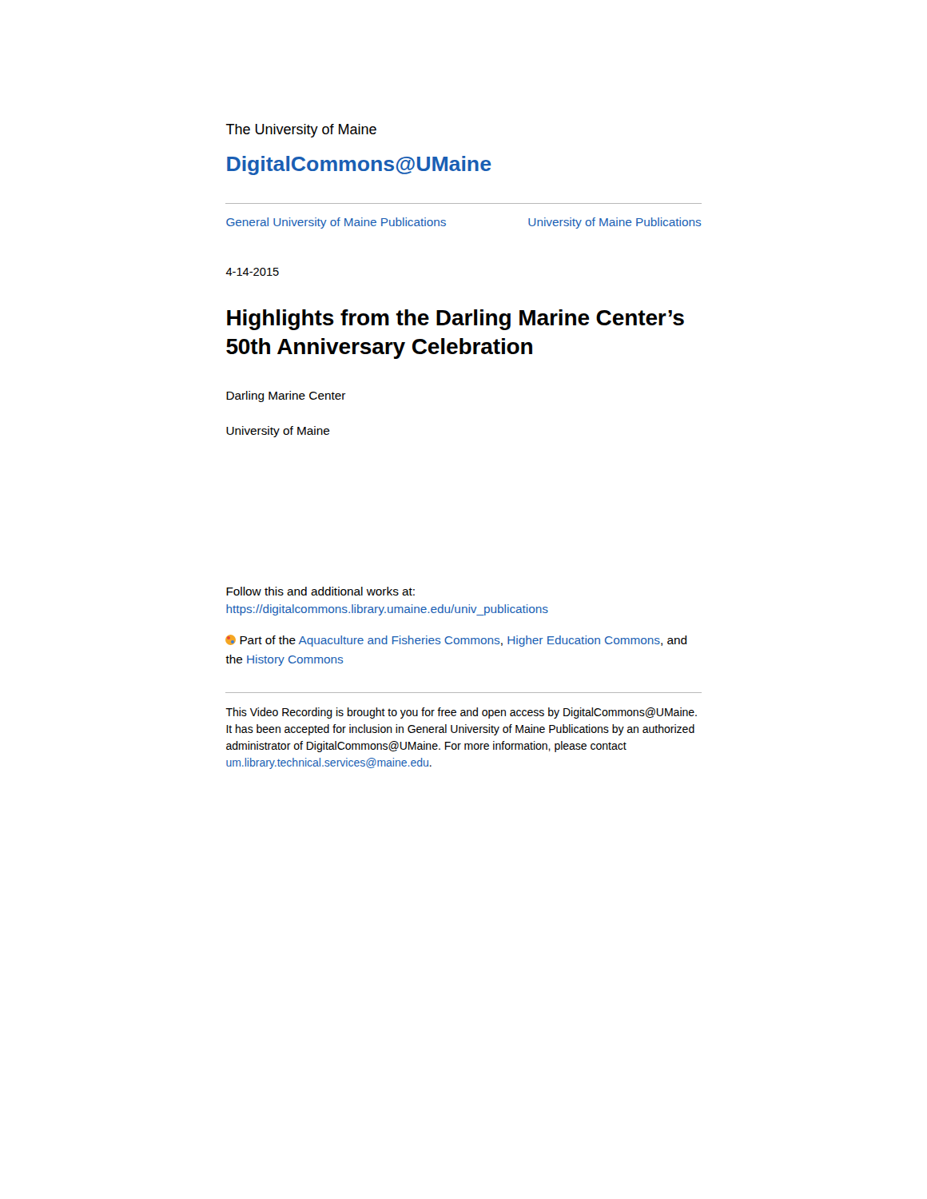The University of Maine
DigitalCommons@UMaine
General University of Maine Publications
University of Maine Publications
4-14-2015
Highlights from the Darling Marine Center’s 50th Anniversary Celebration
Darling Marine Center
University of Maine
Follow this and additional works at: https://digitalcommons.library.umaine.edu/univ_publications
Part of the Aquaculture and Fisheries Commons, Higher Education Commons, and the History Commons
This Video Recording is brought to you for free and open access by DigitalCommons@UMaine. It has been accepted for inclusion in General University of Maine Publications by an authorized administrator of DigitalCommons@UMaine. For more information, please contact um.library.technical.services@maine.edu.